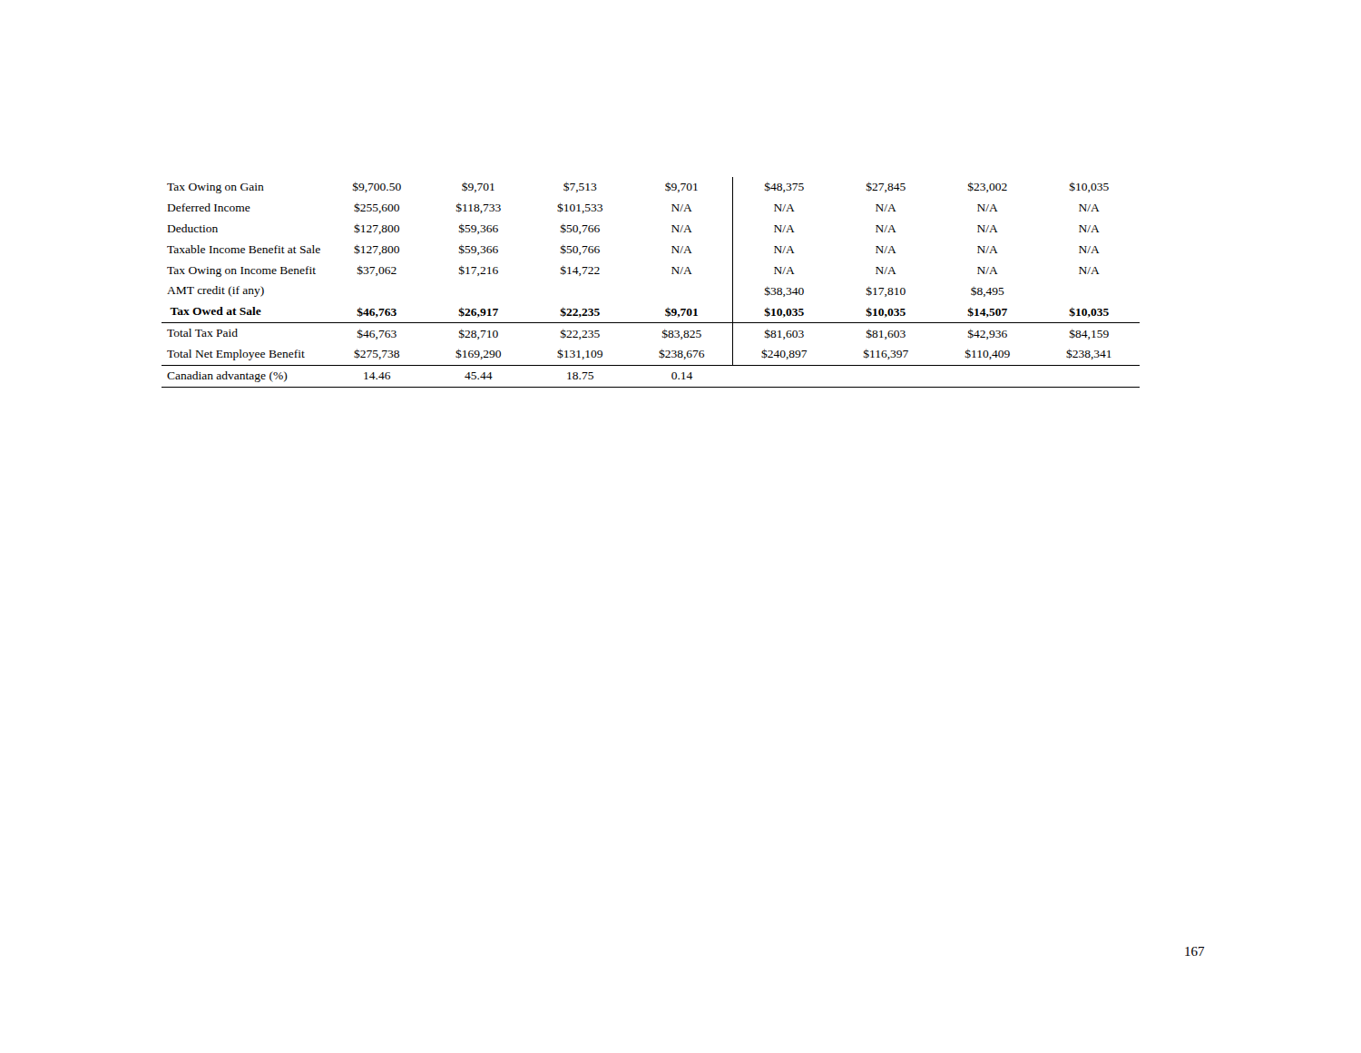| Tax Owing on Gain | $9,700.50 | $9,701 | $7,513 | $9,701 | $48,375 | $27,845 | $23,002 | $10,035 |
| Deferred Income | $255,600 | $118,733 | $101,533 | N/A | N/A | N/A | N/A | N/A |
| Deduction | $127,800 | $59,366 | $50,766 | N/A | N/A | N/A | N/A | N/A |
| Taxable Income Benefit at Sale | $127,800 | $59,366 | $50,766 | N/A | N/A | N/A | N/A | N/A |
| Tax Owing on Income Benefit | $37,062 | $17,216 | $14,722 | N/A | N/A | N/A | N/A | N/A |
| AMT credit (if any) | | | | | $38,340 | $17,810 | $8,495 | |
| Tax Owed at Sale | $46,763 | $26,917 | $22,235 | $9,701 | $10,035 | $10,035 | $14,507 | $10,035 |
| Total Tax Paid | $46,763 | $28,710 | $22,235 | $83,825 | $81,603 | $81,603 | $42,936 | $84,159 |
| Total Net Employee Benefit | $275,738 | $169,290 | $131,109 | $238,676 | $240,897 | $116,397 | $110,409 | $238,341 |
| Canadian advantage (%) | 14.46 | 45.44 | 18.75 | 0.14 | | | | |
167